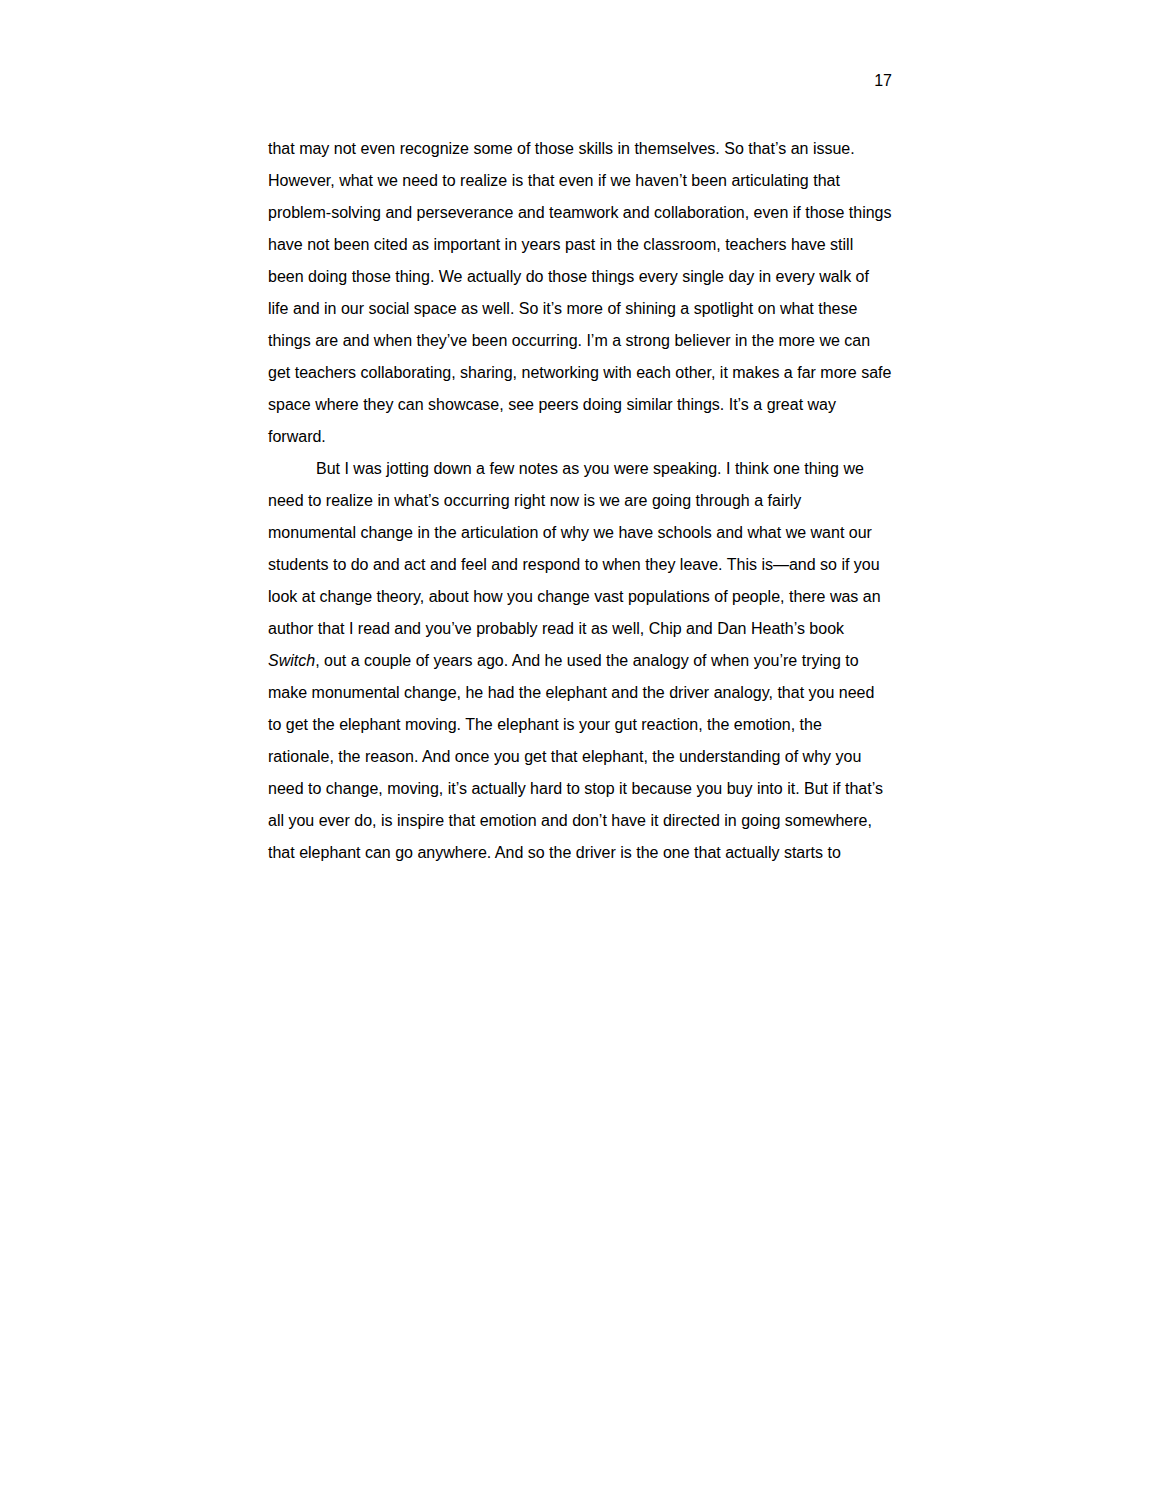17
that may not even recognize some of those skills in themselves. So that’s an issue. However, what we need to realize is that even if we haven’t been articulating that problem-solving and perseverance and teamwork and collaboration, even if those things have not been cited as important in years past in the classroom, teachers have still been doing those thing. We actually do those things every single day in every walk of life and in our social space as well. So it’s more of shining a spotlight on what these things are and when they’ve been occurring. I’m a strong believer in the more we can get teachers collaborating, sharing, networking with each other, it makes a far more safe space where they can showcase, see peers doing similar things. It’s a great way forward.
But I was jotting down a few notes as you were speaking. I think one thing we need to realize in what’s occurring right now is we are going through a fairly monumental change in the articulation of why we have schools and what we want our students to do and act and feel and respond to when they leave. This is—and so if you look at change theory, about how you change vast populations of people, there was an author that I read and you’ve probably read it as well, Chip and Dan Heath’s book Switch, out a couple of years ago. And he used the analogy of when you’re trying to make monumental change, he had the elephant and the driver analogy, that you need to get the elephant moving. The elephant is your gut reaction, the emotion, the rationale, the reason. And once you get that elephant, the understanding of why you need to change, moving, it’s actually hard to stop it because you buy into it. But if that’s all you ever do, is inspire that emotion and don’t have it directed in going somewhere, that elephant can go anywhere. And so the driver is the one that actually starts to